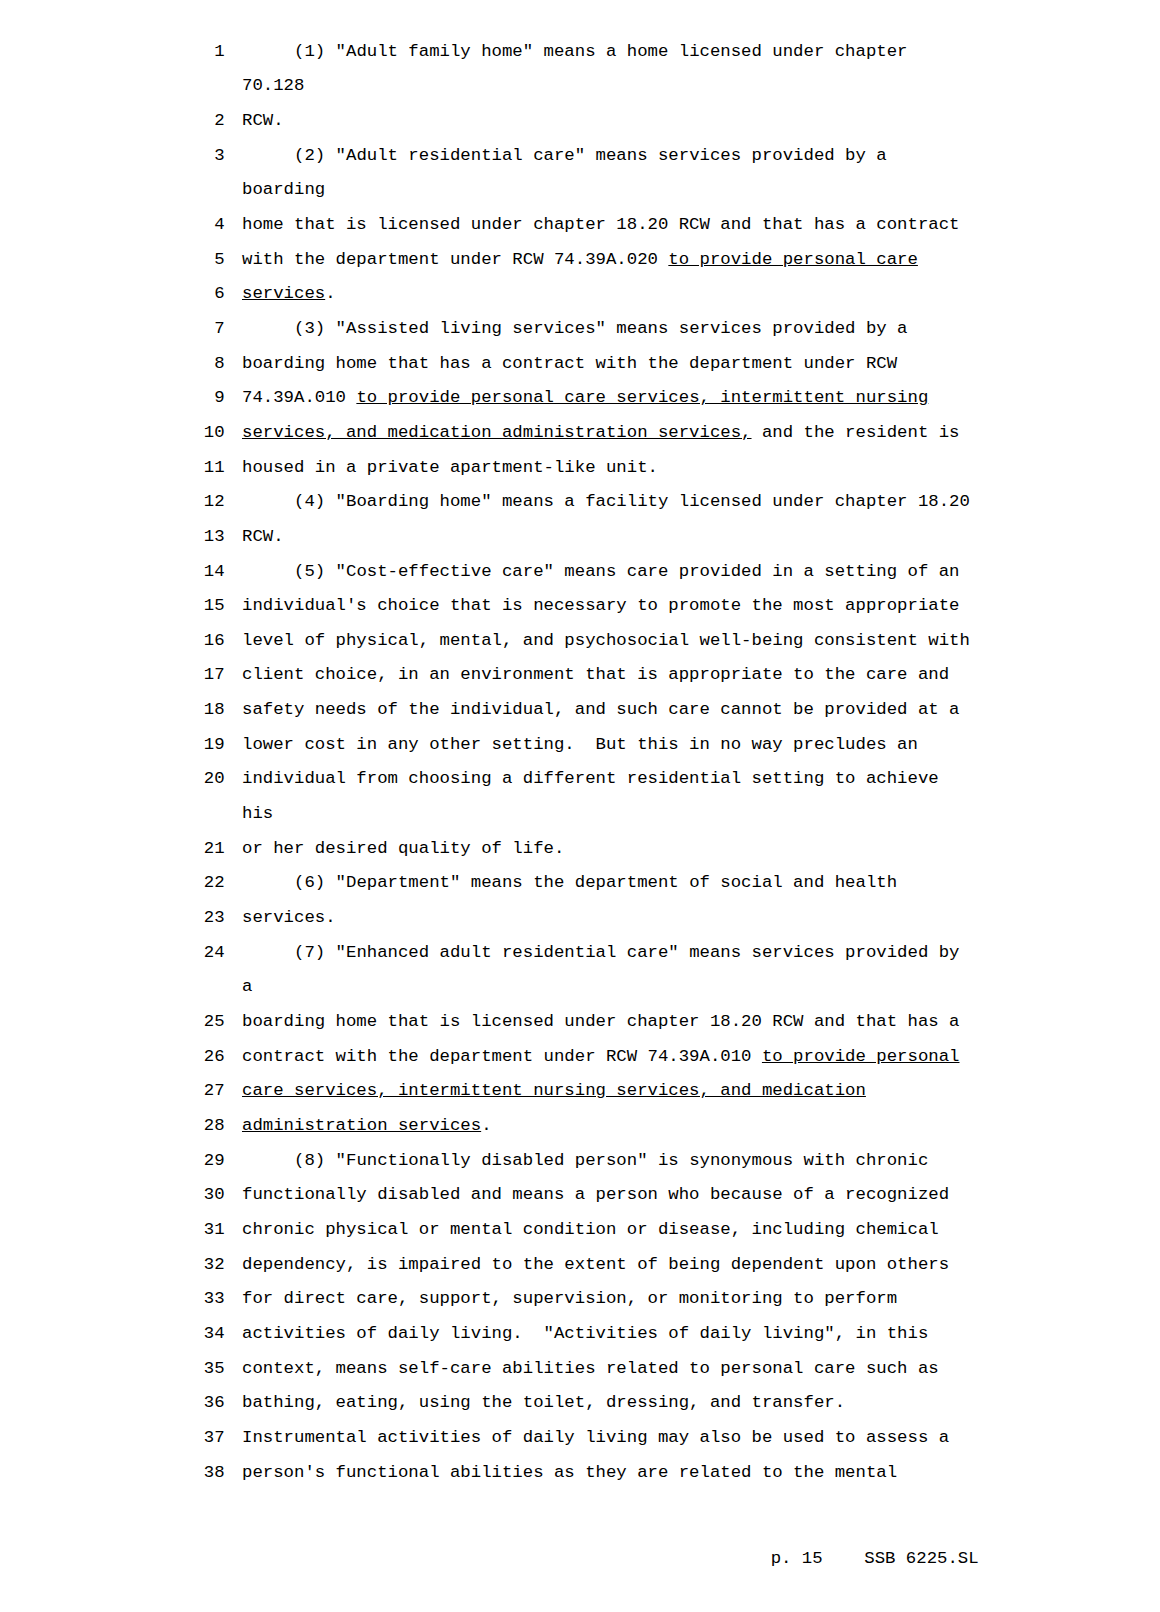(1) "Adult family home" means a home licensed under chapter 70.128
RCW.
(2) "Adult residential care" means services provided by a boarding
home that is licensed under chapter 18.20 RCW and that has a contract
with the department under RCW 74.39A.020 to provide personal care
services.
(3) "Assisted living services" means services provided by a
boarding home that has a contract with the department under RCW
74.39A.010 to provide personal care services, intermittent nursing
services, and medication administration services, and the resident is
housed in a private apartment-like unit.
(4) "Boarding home" means a facility licensed under chapter 18.20
RCW.
(5) "Cost-effective care" means care provided in a setting of an
individual's choice that is necessary to promote the most appropriate
level of physical, mental, and psychosocial well-being consistent with
client choice, in an environment that is appropriate to the care and
safety needs of the individual, and such care cannot be provided at a
lower cost in any other setting. But this in no way precludes an
individual from choosing a different residential setting to achieve his
or her desired quality of life.
(6) "Department" means the department of social and health
services.
(7) "Enhanced adult residential care" means services provided by a
boarding home that is licensed under chapter 18.20 RCW and that has a
contract with the department under RCW 74.39A.010 to provide personal
care services, intermittent nursing services, and medication
administration services.
(8) "Functionally disabled person" is synonymous with chronic
functionally disabled and means a person who because of a recognized
chronic physical or mental condition or disease, including chemical
dependency, is impaired to the extent of being dependent upon others
for direct care, support, supervision, or monitoring to perform
activities of daily living. "Activities of daily living", in this
context, means self-care abilities related to personal care such as
bathing, eating, using the toilet, dressing, and transfer.
Instrumental activities of daily living may also be used to assess a
person's functional abilities as they are related to the mental
p. 15 SSB 6225.SL